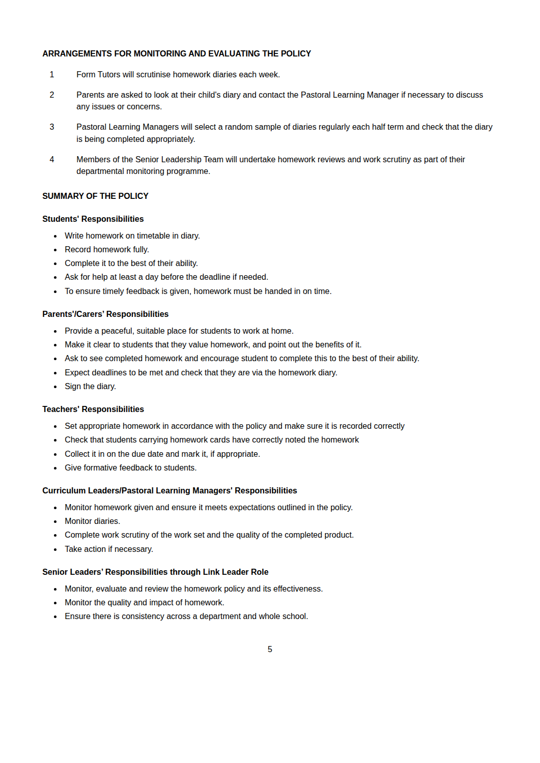Arrangements for Monitoring and Evaluating the Policy
1 Form Tutors will scrutinise homework diaries each week.
2 Parents are asked to look at their child's diary and contact the Pastoral Learning Manager if necessary to discuss any issues or concerns.
3 Pastoral Learning Managers will select a random sample of diaries regularly each half term and check that the diary is being completed appropriately.
4 Members of the Senior Leadership Team will undertake homework reviews and work scrutiny as part of their departmental monitoring programme.
Summary of the Policy
Students' Responsibilities
Write homework on timetable in diary.
Record homework fully.
Complete it to the best of their ability.
Ask for help at least a day before the deadline if needed.
To ensure timely feedback is given, homework must be handed in on time.
Parents'/Carers’ Responsibilities
Provide a peaceful, suitable place for students to work at home.
Make it clear to students that they value homework, and point out the benefits of it.
Ask to see completed homework and encourage student to complete this to the best of their ability.
Expect deadlines to be met and check that they are via the homework diary.
Sign the diary.
Teachers' Responsibilities
Set appropriate homework in accordance with the policy and make sure it is recorded correctly
Check that students carrying homework cards have correctly noted the homework
Collect it in on the due date and mark it, if appropriate.
Give formative feedback to students.
Curriculum Leaders/Pastoral Learning Managers' Responsibilities
Monitor homework given and ensure it meets expectations outlined in the policy.
Monitor diaries.
Complete work scrutiny of the work set and the quality of the completed product.
Take action if necessary.
Senior Leaders’ Responsibilities through Link Leader Role
Monitor, evaluate and review the homework policy and its effectiveness.
Monitor the quality and impact of homework.
Ensure there is consistency across a department and whole school.
5